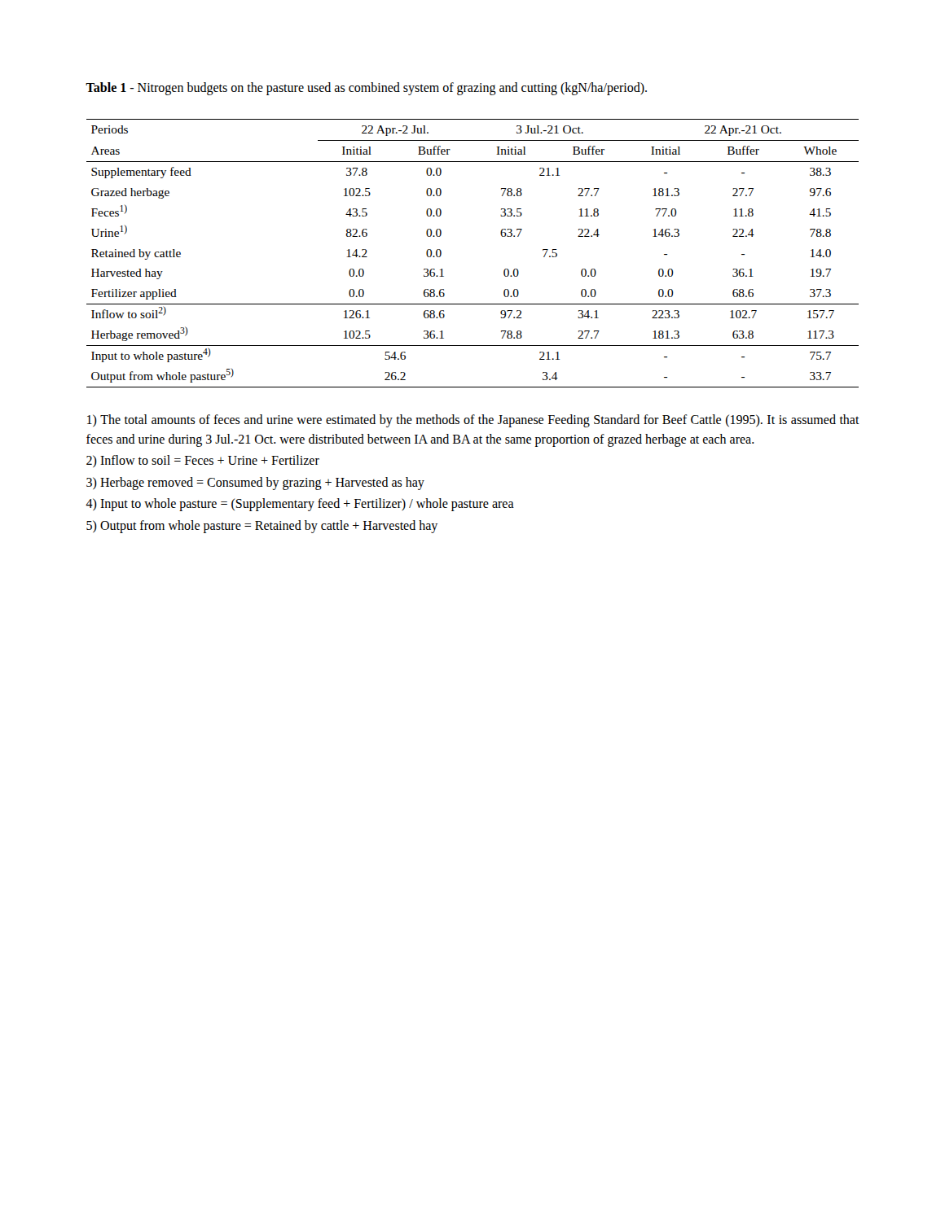Table 1 - Nitrogen budgets on the pasture used as combined system of grazing and cutting (kgN/ha/period).
| Periods | 22 Apr.-2 Jul. | 3 Jul.-21 Oct. | 22 Apr.-21 Oct. |
| --- | --- | --- | --- |
| Areas | Initial | Buffer | Initial | Buffer | Initial | Buffer | Whole |
| Supplementary feed | 37.8 | 0.0 | 21.1 | - | - | 38.3 |
| Grazed herbage | 102.5 | 0.0 | 78.8 | 27.7 | 181.3 | 27.7 | 97.6 |
| Feces 1) | 43.5 | 0.0 | 33.5 | 11.8 | 77.0 | 11.8 | 41.5 |
| Urine 1) | 82.6 | 0.0 | 63.7 | 22.4 | 146.3 | 22.4 | 78.8 |
| Retained by cattle | 14.2 | 0.0 | 7.5 | - | - | 14.0 |
| Harvested hay | 0.0 | 36.1 | 0.0 | 0.0 | 0.0 | 36.1 | 19.7 |
| Fertilizer applied | 0.0 | 68.6 | 0.0 | 0.0 | 0.0 | 68.6 | 37.3 |
| Inflow to soil 2) | 126.1 | 68.6 | 97.2 | 34.1 | 223.3 | 102.7 | 157.7 |
| Herbage removed 3) | 102.5 | 36.1 | 78.8 | 27.7 | 181.3 | 63.8 | 117.3 |
| Input to whole pasture 4) | 54.6 | 21.1 | - | - | 75.7 |
| Output from whole pasture 5) | 26.2 | 3.4 | - | - | 33.7 |
1) The total amounts of feces and urine were estimated by the methods of the Japanese Feeding Standard for Beef Cattle (1995). It is assumed that feces and urine during 3 Jul.-21 Oct. were distributed between IA and BA at the same proportion of grazed herbage at each area.
2) Inflow to soil = Feces + Urine + Fertilizer
3) Herbage removed = Consumed by grazing + Harvested as hay
4) Input to whole pasture = (Supplementary feed + Fertilizer) / whole pasture area
5) Output from whole pasture = Retained by cattle + Harvested hay